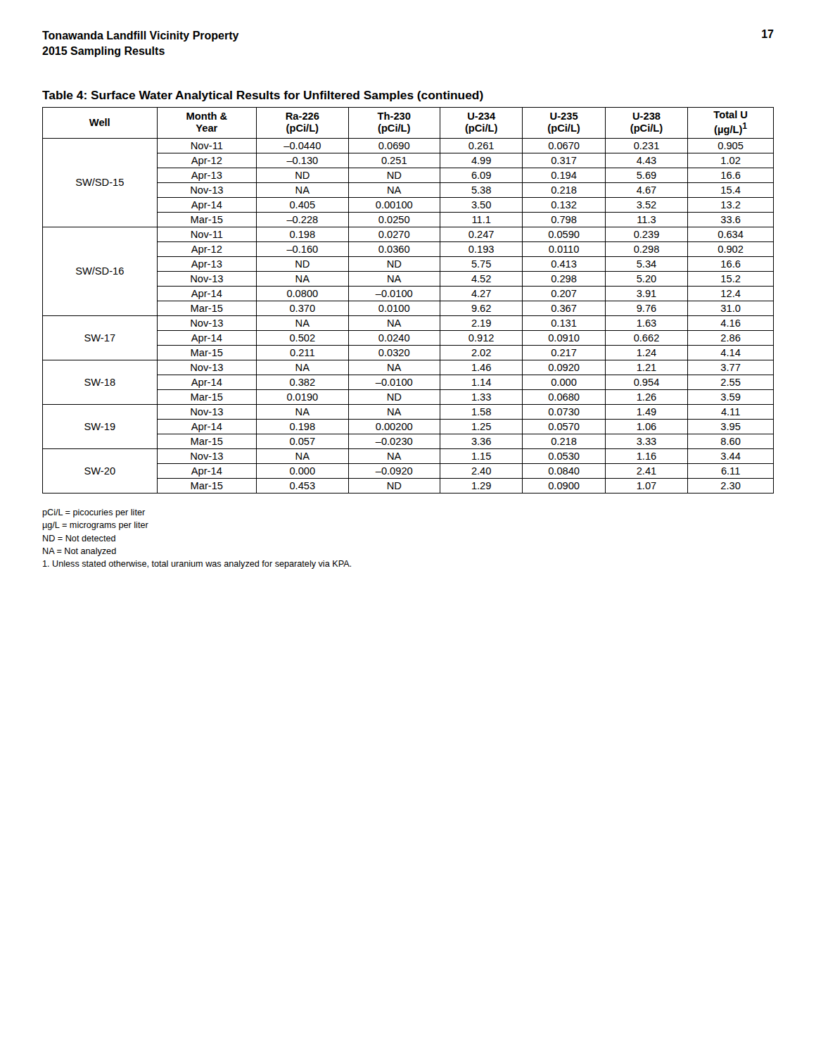Tonawanda Landfill Vicinity Property
2015 Sampling Results
17
Table 4: Surface Water Analytical Results for Unfiltered Samples (continued)
| Well | Month & Year | Ra-226 (pCi/L) | Th-230 (pCi/L) | U-234 (pCi/L) | U-235 (pCi/L) | U-238 (pCi/L) | Total U (µg/L) 1 |
| --- | --- | --- | --- | --- | --- | --- | --- |
| SW/SD-15 | Nov-11 | –0.0440 | 0.0690 | 0.261 | 0.0670 | 0.231 | 0.905 |
| Apr-12 | –0.130 | 0.251 | 4.99 | 0.317 | 4.43 | 1.02 |
| Apr-13 | ND | ND | 6.09 | 0.194 | 5.69 | 16.6 |
| Nov-13 | NA | NA | 5.38 | 0.218 | 4.67 | 15.4 |
| Apr-14 | 0.405 | 0.00100 | 3.50 | 0.132 | 3.52 | 13.2 |
| Mar-15 | –0.228 | 0.0250 | 11.1 | 0.798 | 11.3 | 33.6 |
| SW/SD-16 | Nov-11 | 0.198 | 0.0270 | 0.247 | 0.0590 | 0.239 | 0.634 |
| Apr-12 | –0.160 | 0.0360 | 0.193 | 0.0110 | 0.298 | 0.902 |
| Apr-13 | ND | ND | 5.75 | 0.413 | 5.34 | 16.6 |
| Nov-13 | NA | NA | 4.52 | 0.298 | 5.20 | 15.2 |
| Apr-14 | 0.0800 | –0.0100 | 4.27 | 0.207 | 3.91 | 12.4 |
| Mar-15 | 0.370 | 0.0100 | 9.62 | 0.367 | 9.76 | 31.0 |
| SW-17 | Nov-13 | NA | NA | 2.19 | 0.131 | 1.63 | 4.16 |
| Apr-14 | 0.502 | 0.0240 | 0.912 | 0.0910 | 0.662 | 2.86 |
| Mar-15 | 0.211 | 0.0320 | 2.02 | 0.217 | 1.24 | 4.14 |
| SW-18 | Nov-13 | NA | NA | 1.46 | 0.0920 | 1.21 | 3.77 |
| Apr-14 | 0.382 | –0.0100 | 1.14 | 0.000 | 0.954 | 2.55 |
| Mar-15 | 0.0190 | ND | 1.33 | 0.0680 | 1.26 | 3.59 |
| SW-19 | Nov-13 | NA | NA | 1.58 | 0.0730 | 1.49 | 4.11 |
| Apr-14 | 0.198 | 0.00200 | 1.25 | 0.0570 | 1.06 | 3.95 |
| Mar-15 | 0.057 | –0.0230 | 3.36 | 0.218 | 3.33 | 8.60 |
| SW-20 | Nov-13 | NA | NA | 1.15 | 0.0530 | 1.16 | 3.44 |
| Apr-14 | 0.000 | –0.0920 | 2.40 | 0.0840 | 2.41 | 6.11 |
| Mar-15 | 0.453 | ND | 1.29 | 0.0900 | 1.07 | 2.30 |
pCi/L = picocuries per liter
µg/L = micrograms per liter
ND = Not detected
NA = Not analyzed
1. Unless stated otherwise, total uranium was analyzed for separately via KPA.